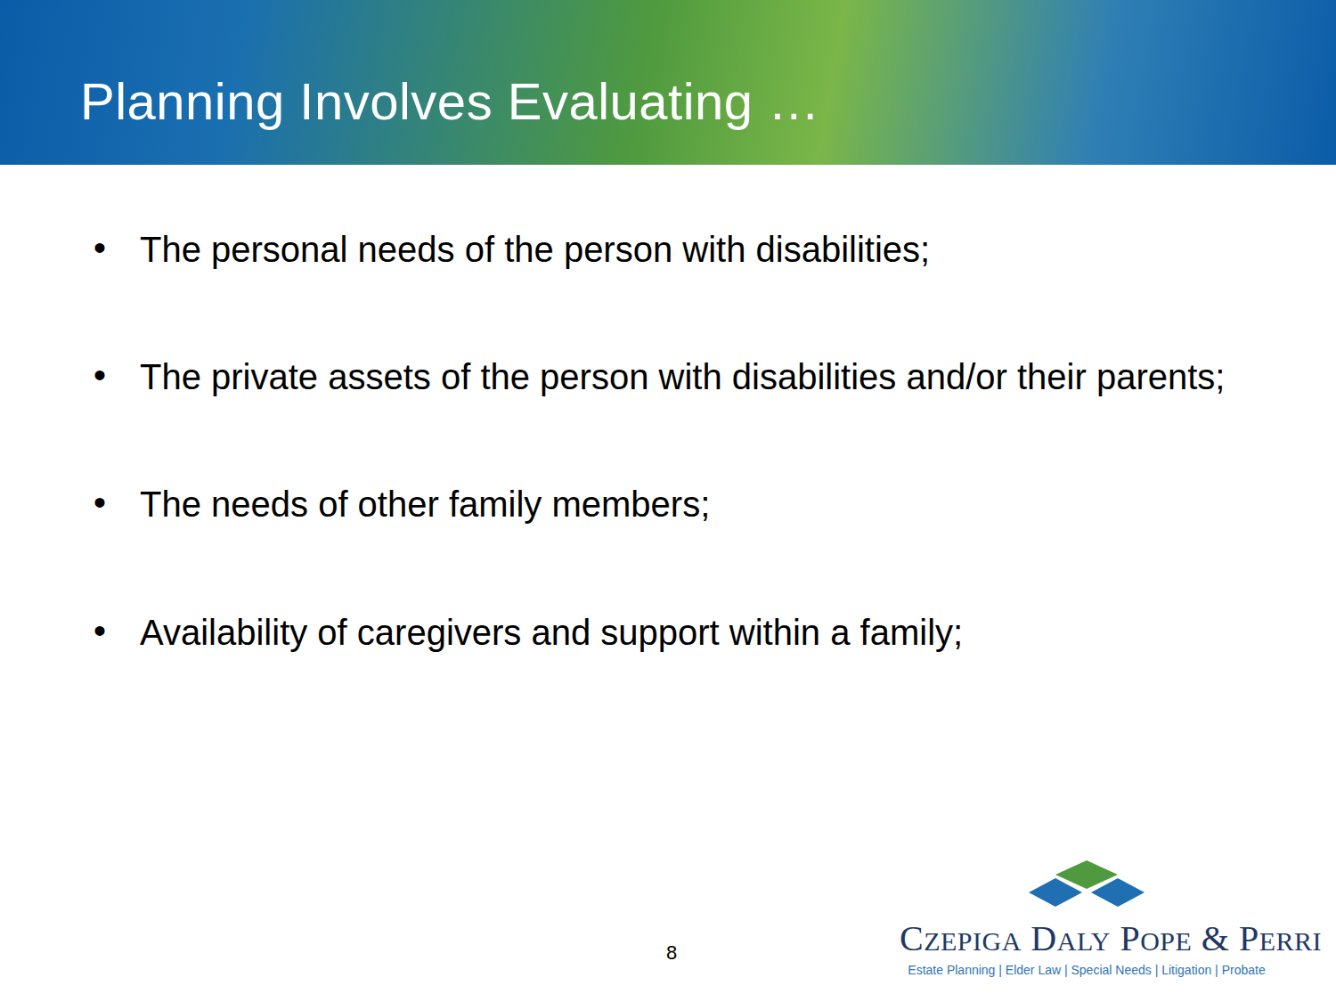Planning Involves Evaluating …
The personal needs of the person with disabilities;
The private assets of the person with disabilities and/or their parents;
The needs of other family members;
Availability of caregivers and support within a family;
8
CZEPIGA DALY POPE & PERRI Estate Planning | Elder Law | Special Needs | Litigation | Probate